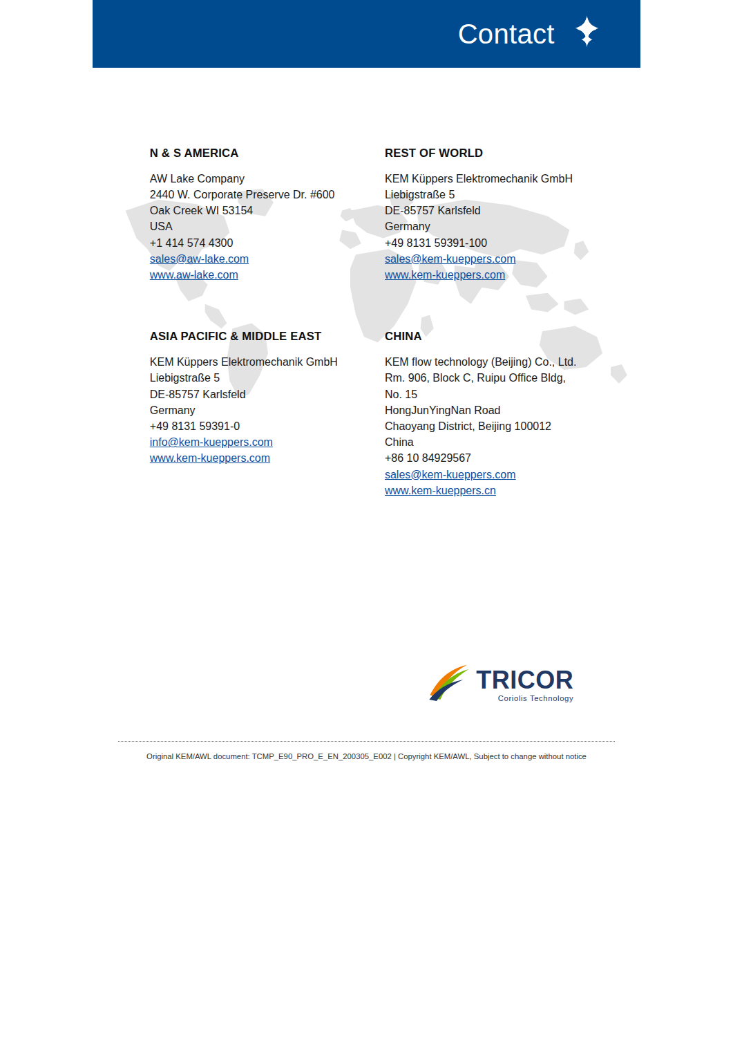Contact
N & S AMERICA
AW Lake Company
2440 W. Corporate Preserve Dr. #600
Oak Creek WI 53154
USA
+1 414 574 4300
sales@aw-lake.com
www.aw-lake.com
REST OF WORLD
KEM Küppers Elektromechanik GmbH
Liebigstraße 5
DE-85757 Karlsfeld
Germany
+49 8131 59391-100
sales@kem-kueppers.com
www.kem-kueppers.com
ASIA PACIFIC & MIDDLE EAST
KEM Küppers Elektromechanik GmbH
Liebigstraße 5
DE-85757 Karlsfeld
Germany
+49 8131 59391-0
info@kem-kueppers.com
www.kem-kueppers.com
CHINA
KEM flow technology (Beijing) Co., Ltd.
Rm. 906, Block C, Ruipu Office Bldg, No. 15
HongJunYingNan Road
Chaoyang District, Beijing 100012
China
+86 10 84929567
sales@kem-kueppers.com
www.kem-kueppers.cn
TRICOR
Coriolis Technology
Original KEM/AWL document: TCMP_E90_PRO_E_EN_200305_E002 | Copyright KEM/AWL, Subject to change without notice